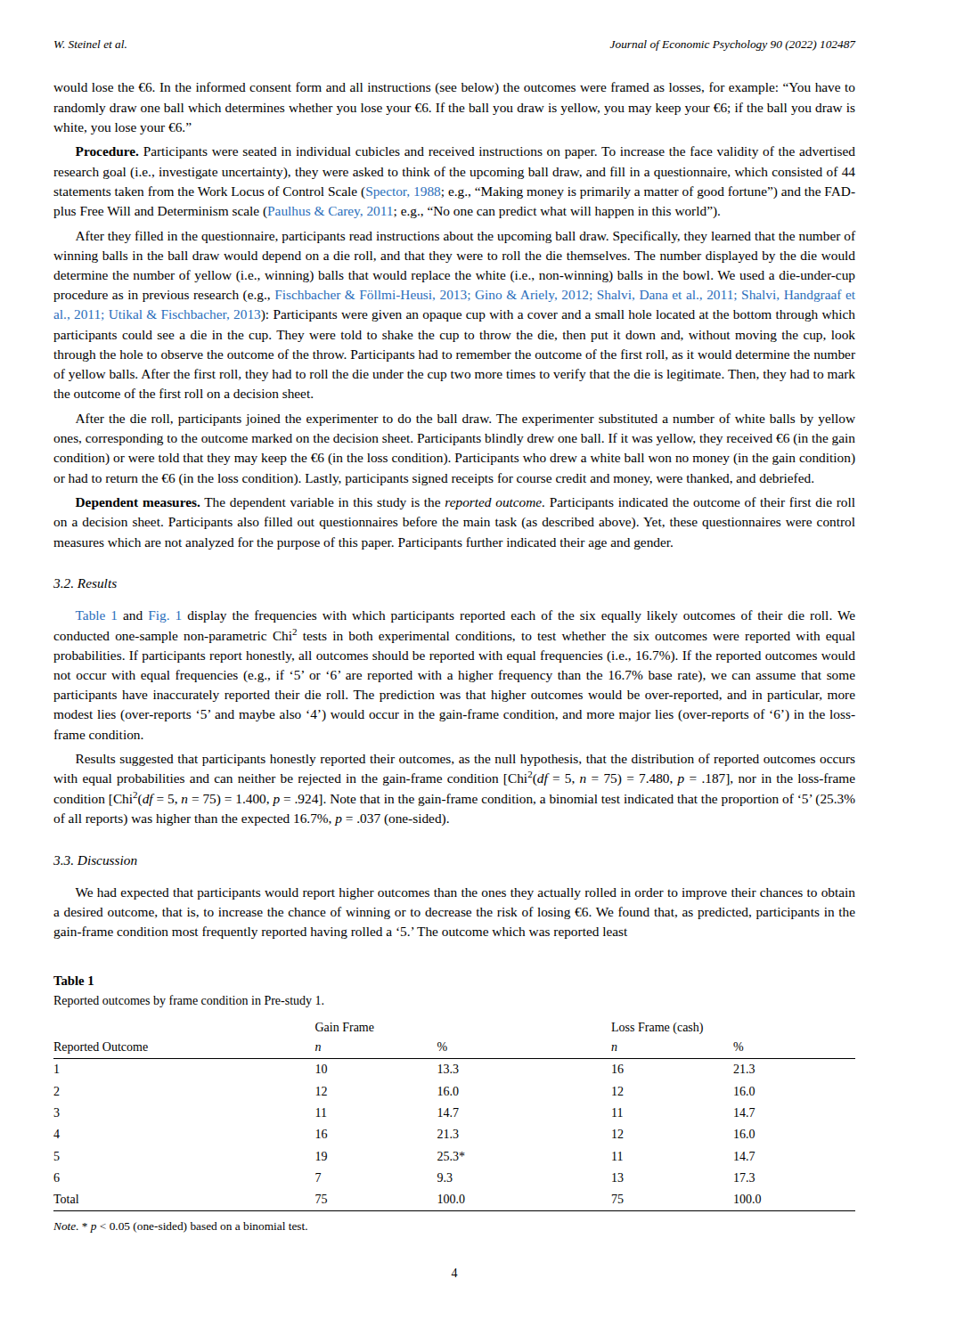W. Steinel et al. Journal of Economic Psychology 90 (2022) 102487
would lose the €6. In the informed consent form and all instructions (see below) the outcomes were framed as losses, for example: “You have to randomly draw one ball which determines whether you lose your €6. If the ball you draw is yellow, you may keep your €6; if the ball you draw is white, you lose your €6.”
Procedure. Participants were seated in individual cubicles and received instructions on paper. To increase the face validity of the advertised research goal (i.e., investigate uncertainty), they were asked to think of the upcoming ball draw, and fill in a questionnaire, which consisted of 44 statements taken from the Work Locus of Control Scale (Spector, 1988; e.g., “Making money is primarily a matter of good fortune”) and the FAD-plus Free Will and Determinism scale (Paulhus & Carey, 2011; e.g., “No one can predict what will happen in this world”).
After they filled in the questionnaire, participants read instructions about the upcoming ball draw. Specifically, they learned that the number of winning balls in the ball draw would depend on a die roll, and that they were to roll the die themselves. The number displayed by the die would determine the number of yellow (i.e., winning) balls that would replace the white (i.e., non-winning) balls in the bowl. We used a die-under-cup procedure as in previous research (e.g., Fischbacher & Föllmi-Heusi, 2013; Gino & Ariely, 2012; Shalvi, Dana et al., 2011; Shalvi, Handgraaf et al., 2011; Utikal & Fischbacher, 2013): Participants were given an opaque cup with a cover and a small hole located at the bottom through which participants could see a die in the cup. They were told to shake the cup to throw the die, then put it down and, without moving the cup, look through the hole to observe the outcome of the throw. Participants had to remember the outcome of the first roll, as it would determine the number of yellow balls. After the first roll, they had to roll the die under the cup two more times to verify that the die is legitimate. Then, they had to mark the outcome of the first roll on a decision sheet.
After the die roll, participants joined the experimenter to do the ball draw. The experimenter substituted a number of white balls by yellow ones, corresponding to the outcome marked on the decision sheet. Participants blindly drew one ball. If it was yellow, they received €6 (in the gain condition) or were told that they may keep the €6 (in the loss condition). Participants who drew a white ball won no money (in the gain condition) or had to return the €6 (in the loss condition). Lastly, participants signed receipts for course credit and money, were thanked, and debriefed.
Dependent measures. The dependent variable in this study is the reported outcome. Participants indicated the outcome of their first die roll on a decision sheet. Participants also filled out questionnaires before the main task (as described above). Yet, these questionnaires were control measures which are not analyzed for the purpose of this paper. Participants further indicated their age and gender.
3.2. Results
Table 1 and Fig. 1 display the frequencies with which participants reported each of the six equally likely outcomes of their die roll. We conducted one-sample non-parametric Chi2 tests in both experimental conditions, to test whether the six outcomes were reported with equal probabilities. If participants report honestly, all outcomes should be reported with equal frequencies (i.e., 16.7%). If the reported outcomes would not occur with equal frequencies (e.g., if ‘5’ or ‘6’ are reported with a higher frequency than the 16.7% base rate), we can assume that some participants have inaccurately reported their die roll. The prediction was that higher outcomes would be over-reported, and in particular, more modest lies (over-reports ‘5’ and maybe also ‘4’) would occur in the gain-frame condition, and more major lies (over-reports of ‘6’) in the loss-frame condition.
Results suggested that participants honestly reported their outcomes, as the null hypothesis, that the distribution of reported outcomes occurs with equal probabilities and can neither be rejected in the gain-frame condition [Chi2(df = 5, n = 75) = 7.480, p = .187], nor in the loss-frame condition [Chi2(df = 5, n = 75) = 1.400, p = .924]. Note that in the gain-frame condition, a binomial test indicated that the proportion of ‘5’ (25.3% of all reports) was higher than the expected 16.7%, p = .037 (one-sided).
3.3. Discussion
We had expected that participants would report higher outcomes than the ones they actually rolled in order to improve their chances to obtain a desired outcome, that is, to increase the chance of winning or to decrease the risk of losing €6. We found that, as predicted, participants in the gain-frame condition most frequently reported having rolled a ‘5.’ The outcome which was reported least
Table 1
Reported outcomes by frame condition in Pre-study 1.
| | Gain Frame | | Loss Frame (cash) |
| --- | --- | --- | --- |
| Reported Outcome | n | % | | n | % |
| 1 | 10 | 13.3 | | 16 | 21.3 |
| 2 | 12 | 16.0 | | 12 | 16.0 |
| 3 | 11 | 14.7 | | 11 | 14.7 |
| 4 | 16 | 21.3 | | 12 | 16.0 |
| 5 | 19 | 25.3* | | 11 | 14.7 |
| 6 | 7 | 9.3 | | 13 | 17.3 |
| Total | 75 | 100.0 | | 75 | 100.0 |
Note. * p < 0.05 (one-sided) based on a binomial test.
4